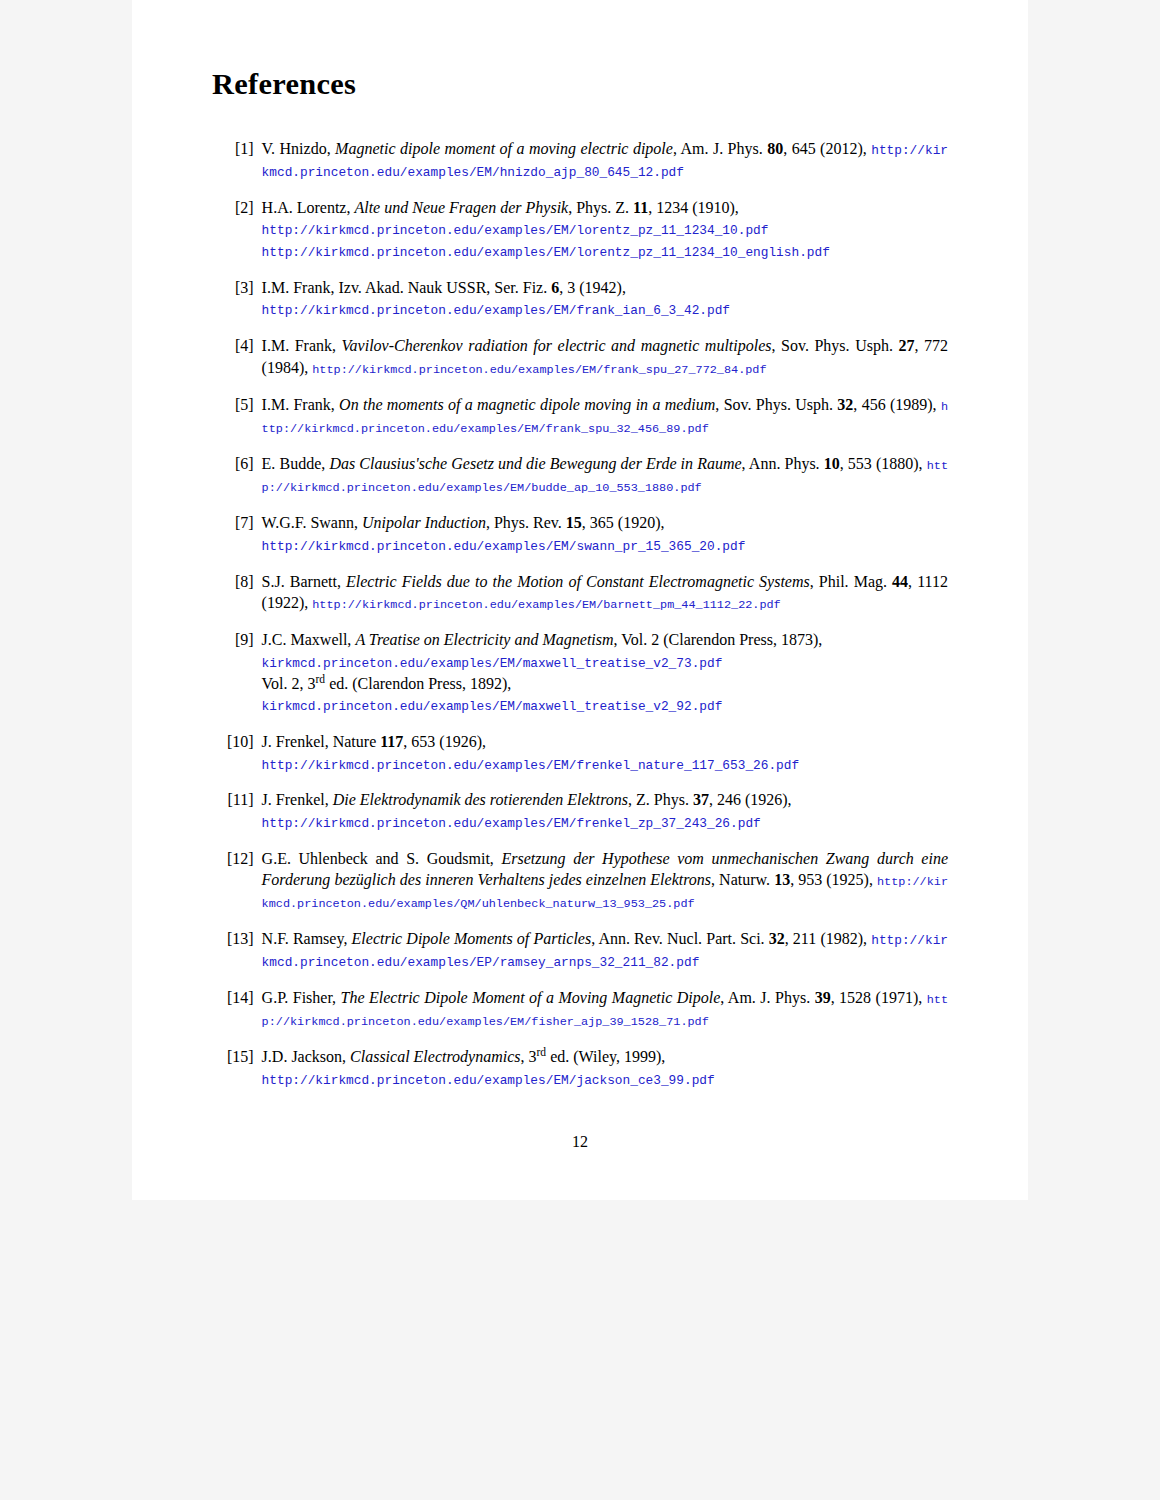References
[1] V. Hnizdo, Magnetic dipole moment of a moving electric dipole, Am. J. Phys. 80, 645 (2012), http://kirkmcd.princeton.edu/examples/EM/hnizdo_ajp_80_645_12.pdf
[2] H.A. Lorentz, Alte und Neue Fragen der Physik, Phys. Z. 11, 1234 (1910),
http://kirkmcd.princeton.edu/examples/EM/lorentz_pz_11_1234_10.pdf
http://kirkmcd.princeton.edu/examples/EM/lorentz_pz_11_1234_10_english.pdf
[3] I.M. Frank, Izv. Akad. Nauk USSR, Ser. Fiz. 6, 3 (1942),
http://kirkmcd.princeton.edu/examples/EM/frank_ian_6_3_42.pdf
[4] I.M. Frank, Vavilov-Cherenkov radiation for electric and magnetic multipoles, Sov. Phys. Usph. 27, 772 (1984), http://kirkmcd.princeton.edu/examples/EM/frank_spu_27_772_84.pdf
[5] I.M. Frank, On the moments of a magnetic dipole moving in a medium, Sov. Phys. Usph. 32, 456 (1989), http://kirkmcd.princeton.edu/examples/EM/frank_spu_32_456_89.pdf
[6] E. Budde, Das Clausius'sche Gesetz und die Bewegung der Erde in Raume, Ann. Phys. 10, 553 (1880), http://kirkmcd.princeton.edu/examples/EM/budde_ap_10_553_1880.pdf
[7] W.G.F. Swann, Unipolar Induction, Phys. Rev. 15, 365 (1920),
http://kirkmcd.princeton.edu/examples/EM/swann_pr_15_365_20.pdf
[8] S.J. Barnett, Electric Fields due to the Motion of Constant Electromagnetic Systems, Phil. Mag. 44, 1112 (1922), http://kirkmcd.princeton.edu/examples/EM/barnett_pm_44_1112_22.pdf
[9] J.C. Maxwell, A Treatise on Electricity and Magnetism, Vol. 2 (Clarendon Press, 1873),
kirkmcd.princeton.edu/examples/EM/maxwell_treatise_v2_73.pdf
Vol. 2, 3rd ed. (Clarendon Press, 1892),
kirkmcd.princeton.edu/examples/EM/maxwell_treatise_v2_92.pdf
[10] J. Frenkel, Nature 117, 653 (1926),
http://kirkmcd.princeton.edu/examples/EM/frenkel_nature_117_653_26.pdf
[11] J. Frenkel, Die Elektrodynamik des rotierenden Elektrons, Z. Phys. 37, 246 (1926),
http://kirkmcd.princeton.edu/examples/EM/frenkel_zp_37_243_26.pdf
[12] G.E. Uhlenbeck and S. Goudsmit, Ersetzung der Hypothese vom unmechanischen Zwang durch eine Forderung bezüglich des inneren Verhaltens jedes einzelnen Elektrons, Naturw. 13, 953 (1925), http://kirkmcd.princeton.edu/examples/QM/uhlenbeck_naturw_13_953_25.pdf
[13] N.F. Ramsey, Electric Dipole Moments of Particles, Ann. Rev. Nucl. Part. Sci. 32, 211 (1982), http://kirkmcd.princeton.edu/examples/EP/ramsey_arnps_32_211_82.pdf
[14] G.P. Fisher, The Electric Dipole Moment of a Moving Magnetic Dipole, Am. J. Phys. 39, 1528 (1971), http://kirkmcd.princeton.edu/examples/EM/fisher_ajp_39_1528_71.pdf
[15] J.D. Jackson, Classical Electrodynamics, 3rd ed. (Wiley, 1999),
http://kirkmcd.princeton.edu/examples/EM/jackson_ce3_99.pdf
12